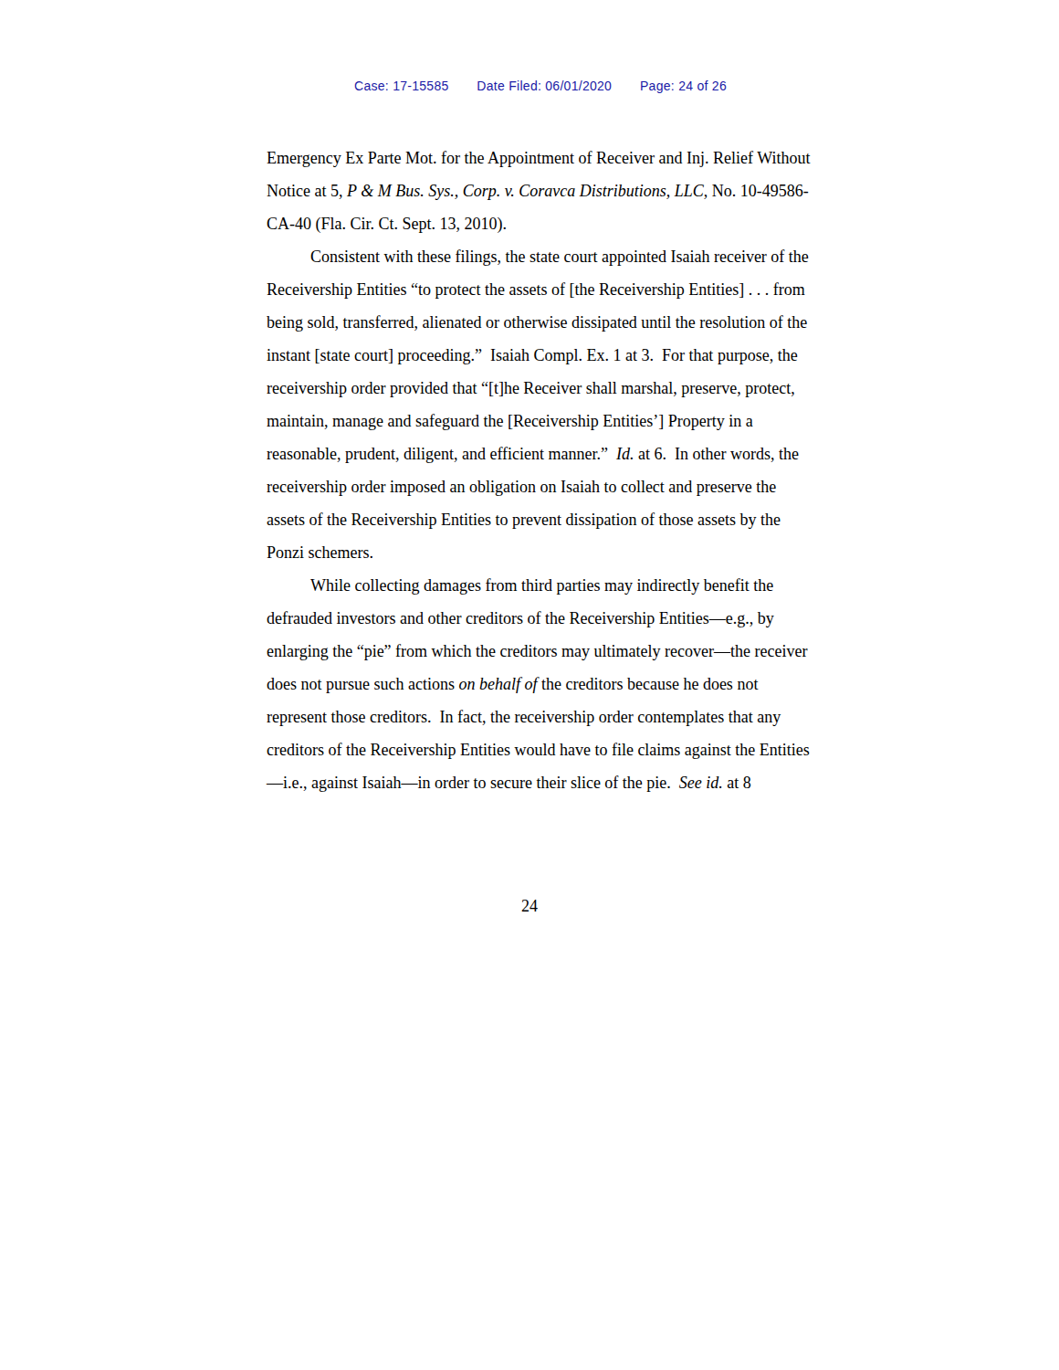Case: 17-15585 Date Filed: 06/01/2020 Page: 24 of 26
Emergency Ex Parte Mot. for the Appointment of Receiver and Inj. Relief Without Notice at 5, P & M Bus. Sys., Corp. v. Coravca Distributions, LLC, No. 10-49586-CA-40 (Fla. Cir. Ct. Sept. 13, 2010).
Consistent with these filings, the state court appointed Isaiah receiver of the Receivership Entities “to protect the assets of [the Receivership Entities] . . . from being sold, transferred, alienated or otherwise dissipated until the resolution of the instant [state court] proceeding.” Isaiah Compl. Ex. 1 at 3. For that purpose, the receivership order provided that “[t]he Receiver shall marshal, preserve, protect, maintain, manage and safeguard the [Receivership Entities’] Property in a reasonable, prudent, diligent, and efficient manner.” Id. at 6. In other words, the receivership order imposed an obligation on Isaiah to collect and preserve the assets of the Receivership Entities to prevent dissipation of those assets by the Ponzi schemers.
While collecting damages from third parties may indirectly benefit the defrauded investors and other creditors of the Receivership Entities—e.g., by enlarging the “pie” from which the creditors may ultimately recover—the receiver does not pursue such actions on behalf of the creditors because he does not represent those creditors. In fact, the receivership order contemplates that any creditors of the Receivership Entities would have to file claims against the Entities—i.e., against Isaiah—in order to secure their slice of the pie. See id. at 8
24